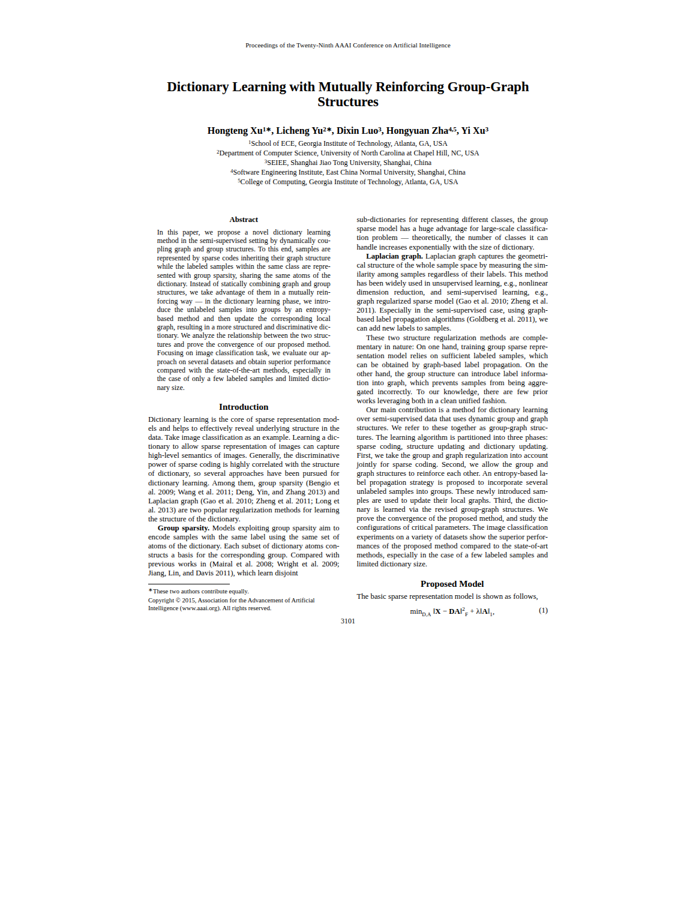Proceedings of the Twenty-Ninth AAAI Conference on Artificial Intelligence
Dictionary Learning with Mutually Reinforcing Group-Graph Structures
Hongteng Xu1∗, Licheng Yu2∗, Dixin Luo3, Hongyuan Zha4,5, Yi Xu3
1School of ECE, Georgia Institute of Technology, Atlanta, GA, USA
2Department of Computer Science, University of North Carolina at Chapel Hill, NC, USA
3SEIEE, Shanghai Jiao Tong University, Shanghai, China
4Software Engineering Institute, East China Normal University, Shanghai, China
5College of Computing, Georgia Institute of Technology, Atlanta, GA, USA
Abstract
In this paper, we propose a novel dictionary learning method in the semi-supervised setting by dynamically coupling graph and group structures. To this end, samples are represented by sparse codes inheriting their graph structure while the labeled samples within the same class are represented with group sparsity, sharing the same atoms of the dictionary. Instead of statically combining graph and group structures, we take advantage of them in a mutually reinforcing way — in the dictionary learning phase, we introduce the unlabeled samples into groups by an entropy-based method and then update the corresponding local graph, resulting in a more structured and discriminative dictionary. We analyze the relationship between the two structures and prove the convergence of our proposed method. Focusing on image classification task, we evaluate our approach on several datasets and obtain superior performance compared with the state-of-the-art methods, especially in the case of only a few labeled samples and limited dictionary size.
Introduction
Dictionary learning is the core of sparse representation models and helps to effectively reveal underlying structure in the data. Take image classification as an example. Learning a dictionary to allow sparse representation of images can capture high-level semantics of images. Generally, the discriminative power of sparse coding is highly correlated with the structure of dictionary, so several approaches have been pursued for dictionary learning. Among them, group sparsity (Bengio et al. 2009; Wang et al. 2011; Deng, Yin, and Zhang 2013) and Laplacian graph (Gao et al. 2010; Zheng et al. 2011; Long et al. 2013) are two popular regularization methods for learning the structure of the dictionary.
Group sparsity. Models exploiting group sparsity aim to encode samples with the same label using the same set of atoms of the dictionary. Each subset of dictionary atoms constructs a basis for the corresponding group. Compared with previous works in (Mairal et al. 2008; Wright et al. 2009; Jiang, Lin, and Davis 2011), which learn disjoint
∗These two authors contribute equally.
Copyright © 2015, Association for the Advancement of Artificial Intelligence (www.aaai.org). All rights reserved.
sub-dictionaries for representing different classes, the group sparse model has a huge advantage for large-scale classification problem — theoretically, the number of classes it can handle increases exponentially with the size of dictionary.
Laplacian graph. Laplacian graph captures the geometrical structure of the whole sample space by measuring the similarity among samples regardless of their labels. This method has been widely used in unsupervised learning, e.g., nonlinear dimension reduction, and semi-supervised learning, e.g., graph regularized sparse model (Gao et al. 2010; Zheng et al. 2011). Especially in the semi-supervised case, using graph-based label propagation algorithms (Goldberg et al. 2011), we can add new labels to samples.
These two structure regularization methods are complementary in nature: On one hand, training group sparse representation model relies on sufficient labeled samples, which can be obtained by graph-based label propagation. On the other hand, the group structure can introduce label information into graph, which prevents samples from being aggregated incorrectly. To our knowledge, there are few prior works leveraging both in a clean unified fashion.
Our main contribution is a method for dictionary learning over semi-supervised data that uses dynamic group and graph structures. We refer to these together as group-graph structures. The learning algorithm is partitioned into three phases: sparse coding, structure updating and dictionary updating. First, we take the group and graph regularization into account jointly for sparse coding. Second, we allow the group and graph structures to reinforce each other. An entropy-based label propagation strategy is proposed to incorporate several unlabeled samples into groups. These newly introduced samples are used to update their local graphs. Third, the dictionary is learned via the revised group-graph structures. We prove the convergence of the proposed method, and study the configurations of critical parameters. The image classification experiments on a variety of datasets show the superior performances of the proposed method compared to the state-of-art methods, especially in the case of a few labeled samples and limited dictionary size.
Proposed Model
The basic sparse representation model is shown as follows,
minD,A ‖X − DA‖2F + λ‖A‖1, (1)
3101